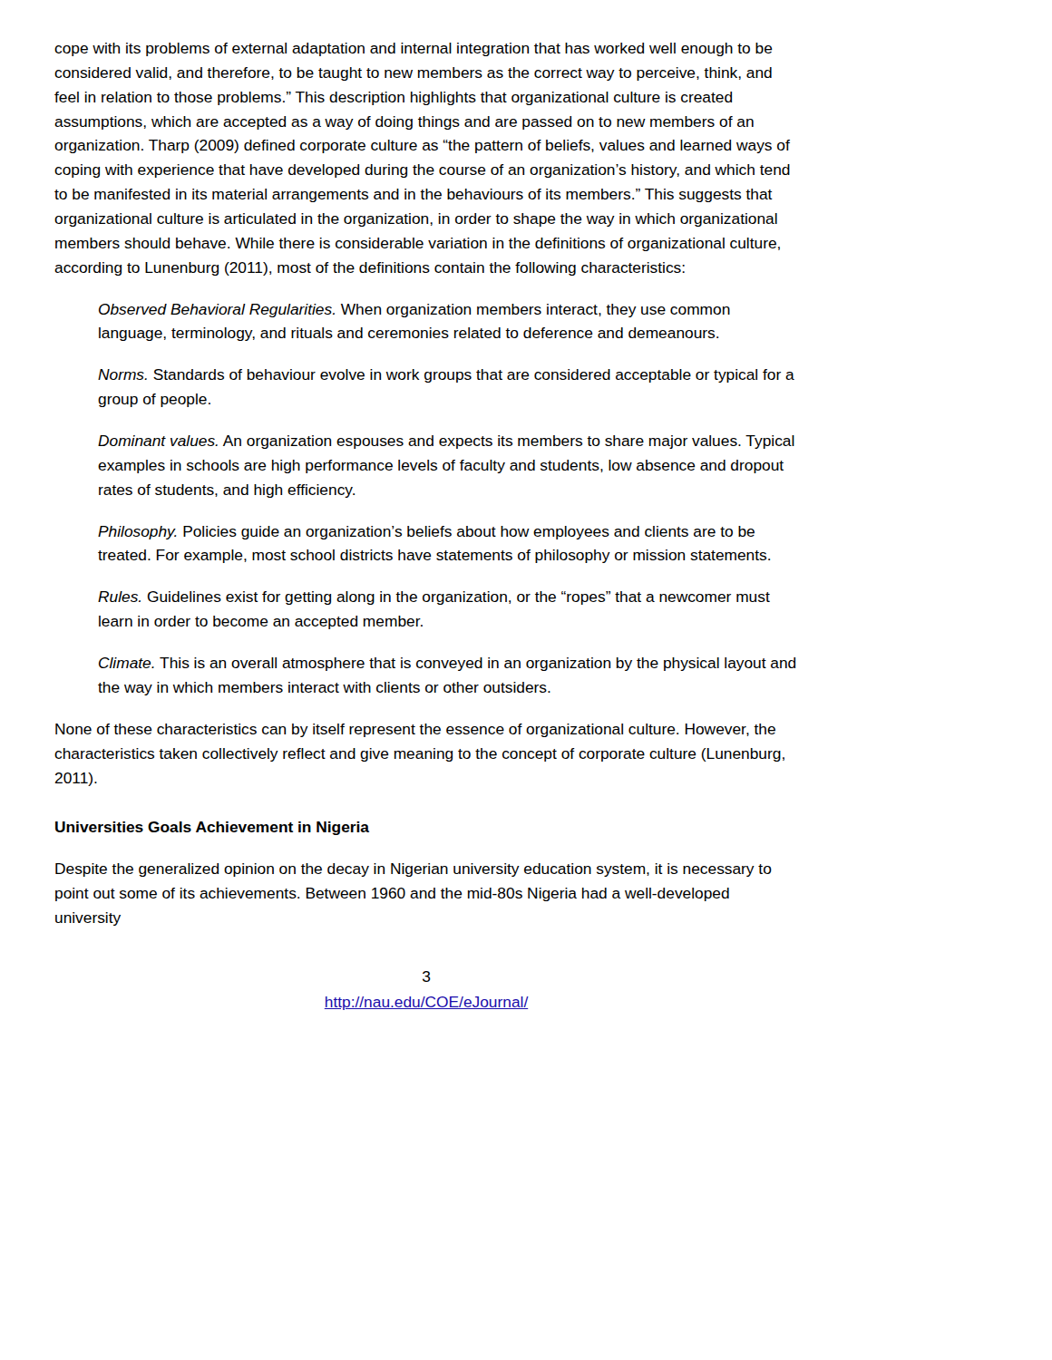cope with its problems of external adaptation and internal integration that has worked well enough to be considered valid, and therefore, to be taught to new members as the correct way to perceive, think, and feel in relation to those problems.” This description highlights that organizational culture is created assumptions, which are accepted as a way of doing things and are passed on to new members of an organization. Tharp (2009) defined corporate culture as “the pattern of beliefs, values and learned ways of coping with experience that have developed during the course of an organization’s history, and which tend to be manifested in its material arrangements and in the behaviours of its members.” This suggests that organizational culture is articulated in the organization, in order to shape the way in which organizational members should behave. While there is considerable variation in the definitions of organizational culture, according to Lunenburg (2011), most of the definitions contain the following characteristics:
Observed Behavioral Regularities. When organization members interact, they use common language, terminology, and rituals and ceremonies related to deference and demeanours.
Norms. Standards of behaviour evolve in work groups that are considered acceptable or typical for a group of people.
Dominant values. An organization espouses and expects its members to share major values. Typical examples in schools are high performance levels of faculty and students, low absence and dropout rates of students, and high efficiency.
Philosophy. Policies guide an organization’s beliefs about how employees and clients are to be treated. For example, most school districts have statements of philosophy or mission statements.
Rules. Guidelines exist for getting along in the organization, or the “ropes” that a newcomer must learn in order to become an accepted member.
Climate. This is an overall atmosphere that is conveyed in an organization by the physical layout and the way in which members interact with clients or other outsiders.
None of these characteristics can by itself represent the essence of organizational culture. However, the characteristics taken collectively reflect and give meaning to the concept of corporate culture (Lunenburg, 2011).
Universities Goals Achievement in Nigeria
Despite the generalized opinion on the decay in Nigerian university education system, it is necessary to point out some of its achievements. Between 1960 and the mid-80s Nigeria had a well-developed university
3 http://nau.edu/COE/eJournal/